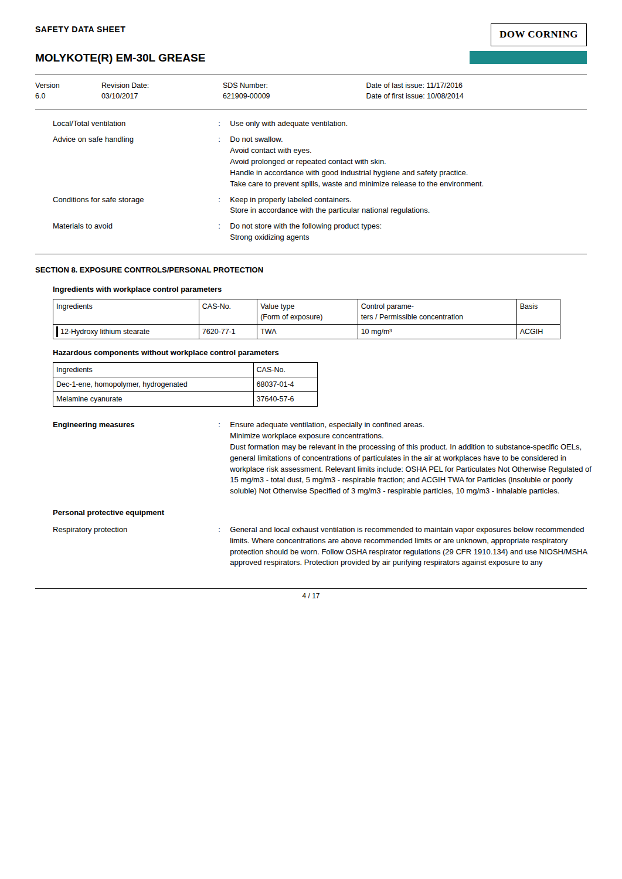SAFETY DATA SHEET
DOW CORNING
MOLYKOTE(R) EM-30L GREASE
| Version 6.0 | Revision Date: 03/10/2017 | SDS Number: 621909-00009 | Date of last issue: 11/17/2016 Date of first issue: 10/08/2014 |
| Local/Total ventilation | : | Use only with adequate ventilation. |
| Advice on safe handling | : | Do not swallow. Avoid contact with eyes. Avoid prolonged or repeated contact with skin. Handle in accordance with good industrial hygiene and safety practice. Take care to prevent spills, waste and minimize release to the environment. |
| Conditions for safe storage | : | Keep in properly labeled containers. Store in accordance with the particular national regulations. |
| Materials to avoid | : | Do not store with the following product types: Strong oxidizing agents |
SECTION 8. EXPOSURE CONTROLS/PERSONAL PROTECTION
Ingredients with workplace control parameters
| Ingredients | CAS-No. | Value type (Form of exposure) | Control parame- ters / Permissible concentration | Basis |
| --- | --- | --- | --- | --- |
| 12-Hydroxy lithium stearate | 7620-77-1 | TWA | 10 mg/m³ | ACGIH |
Hazardous components without workplace control parameters
| Ingredients | CAS-No. |
| --- | --- |
| Dec-1-ene, homopolymer, hydrogenated | 68037-01-4 |
| Melamine cyanurate | 37640-57-6 |
| Engineering measures | : | Ensure adequate ventilation, especially in confined areas. Minimize workplace exposure concentrations. Dust formation may be relevant in the processing of this product. In addition to substance-specific OELs, general limitations of concentrations of particulates in the air at workplaces have to be considered in workplace risk assessment. Relevant limits include: OSHA PEL for Particulates Not Otherwise Regulated of 15 mg/m3 - total dust, 5 mg/m3 - respirable fraction; and ACGIH TWA for Particles (insoluble or poorly soluble) Not Otherwise Specified of 3 mg/m3 - respirable particles, 10 mg/m3 - inhalable particles. |
Personal protective equipment
| Respiratory protection | : | General and local exhaust ventilation is recommended to maintain vapor exposures below recommended limits. Where concentrations are above recommended limits or are unknown, appropriate respiratory protection should be worn. Follow OSHA respirator regulations (29 CFR 1910.134) and use NIOSH/MSHA approved respirators. Protection provided by air purifying respirators against exposure to any |
4 / 17